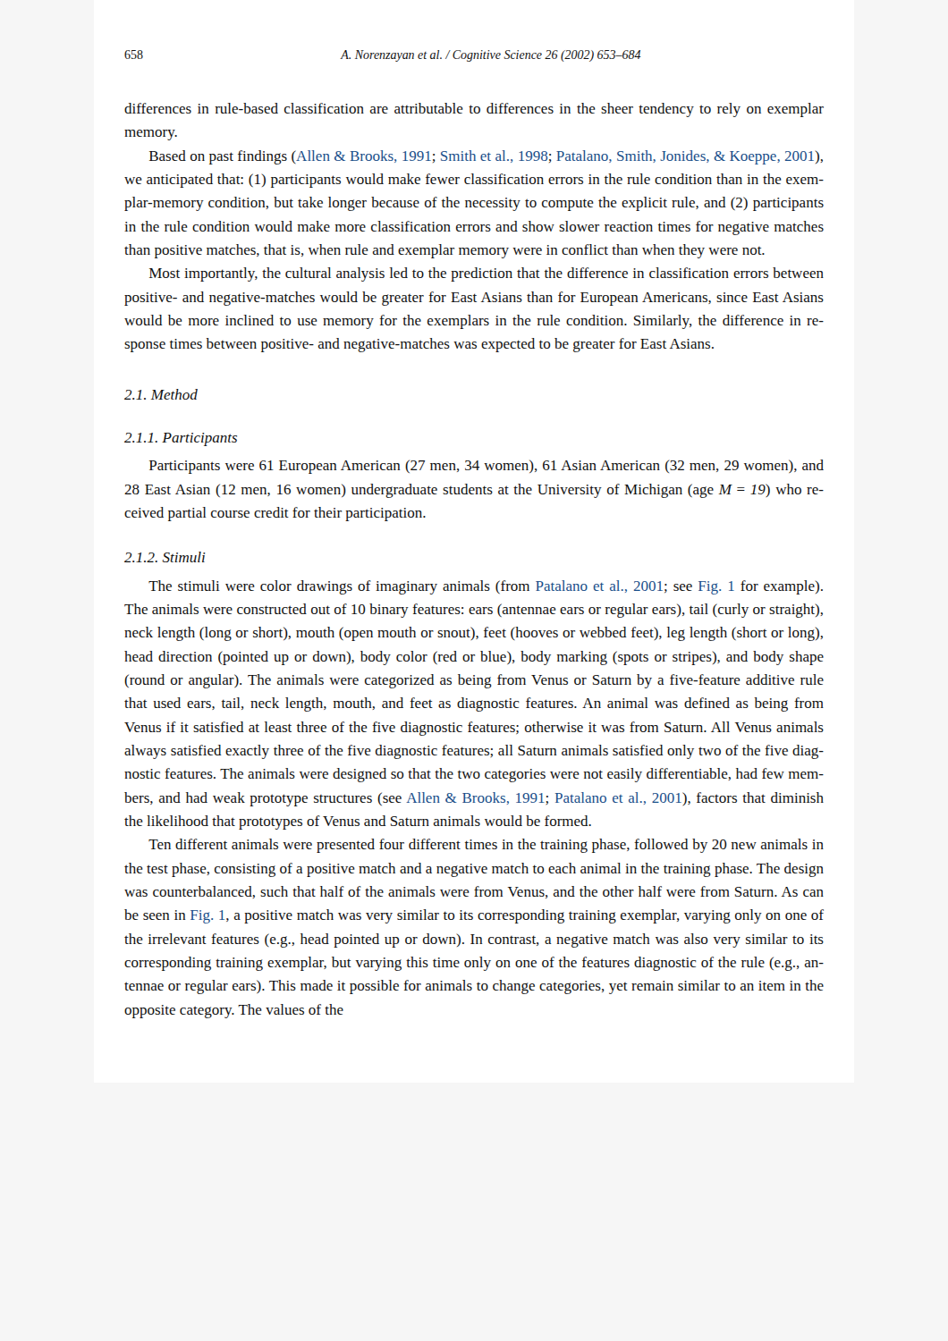658 A. Norenzayan et al. / Cognitive Science 26 (2002) 653–684
differences in rule-based classification are attributable to differences in the sheer tendency to rely on exemplar memory.
Based on past findings (Allen & Brooks, 1991; Smith et al., 1998; Patalano, Smith, Jonides, & Koeppe, 2001), we anticipated that: (1) participants would make fewer classification errors in the rule condition than in the exemplar-memory condition, but take longer because of the necessity to compute the explicit rule, and (2) participants in the rule condition would make more classification errors and show slower reaction times for negative matches than positive matches, that is, when rule and exemplar memory were in conflict than when they were not.
Most importantly, the cultural analysis led to the prediction that the difference in classification errors between positive- and negative-matches would be greater for East Asians than for European Americans, since East Asians would be more inclined to use memory for the exemplars in the rule condition. Similarly, the difference in response times between positive- and negative-matches was expected to be greater for East Asians.
2.1. Method
2.1.1. Participants
Participants were 61 European American (27 men, 34 women), 61 Asian American (32 men, 29 women), and 28 East Asian (12 men, 16 women) undergraduate students at the University of Michigan (age M = 19) who received partial course credit for their participation.
2.1.2. Stimuli
The stimuli were color drawings of imaginary animals (from Patalano et al., 2001; see Fig. 1 for example). The animals were constructed out of 10 binary features: ears (antennae ears or regular ears), tail (curly or straight), neck length (long or short), mouth (open mouth or snout), feet (hooves or webbed feet), leg length (short or long), head direction (pointed up or down), body color (red or blue), body marking (spots or stripes), and body shape (round or angular). The animals were categorized as being from Venus or Saturn by a five-feature additive rule that used ears, tail, neck length, mouth, and feet as diagnostic features. An animal was defined as being from Venus if it satisfied at least three of the five diagnostic features; otherwise it was from Saturn. All Venus animals always satisfied exactly three of the five diagnostic features; all Saturn animals satisfied only two of the five diagnostic features. The animals were designed so that the two categories were not easily differentiable, had few members, and had weak prototype structures (see Allen & Brooks, 1991; Patalano et al., 2001), factors that diminish the likelihood that prototypes of Venus and Saturn animals would be formed.
Ten different animals were presented four different times in the training phase, followed by 20 new animals in the test phase, consisting of a positive match and a negative match to each animal in the training phase. The design was counterbalanced, such that half of the animals were from Venus, and the other half were from Saturn. As can be seen in Fig. 1, a positive match was very similar to its corresponding training exemplar, varying only on one of the irrelevant features (e.g., head pointed up or down). In contrast, a negative match was also very similar to its corresponding training exemplar, but varying this time only on one of the features diagnostic of the rule (e.g., antennae or regular ears). This made it possible for animals to change categories, yet remain similar to an item in the opposite category. The values of the